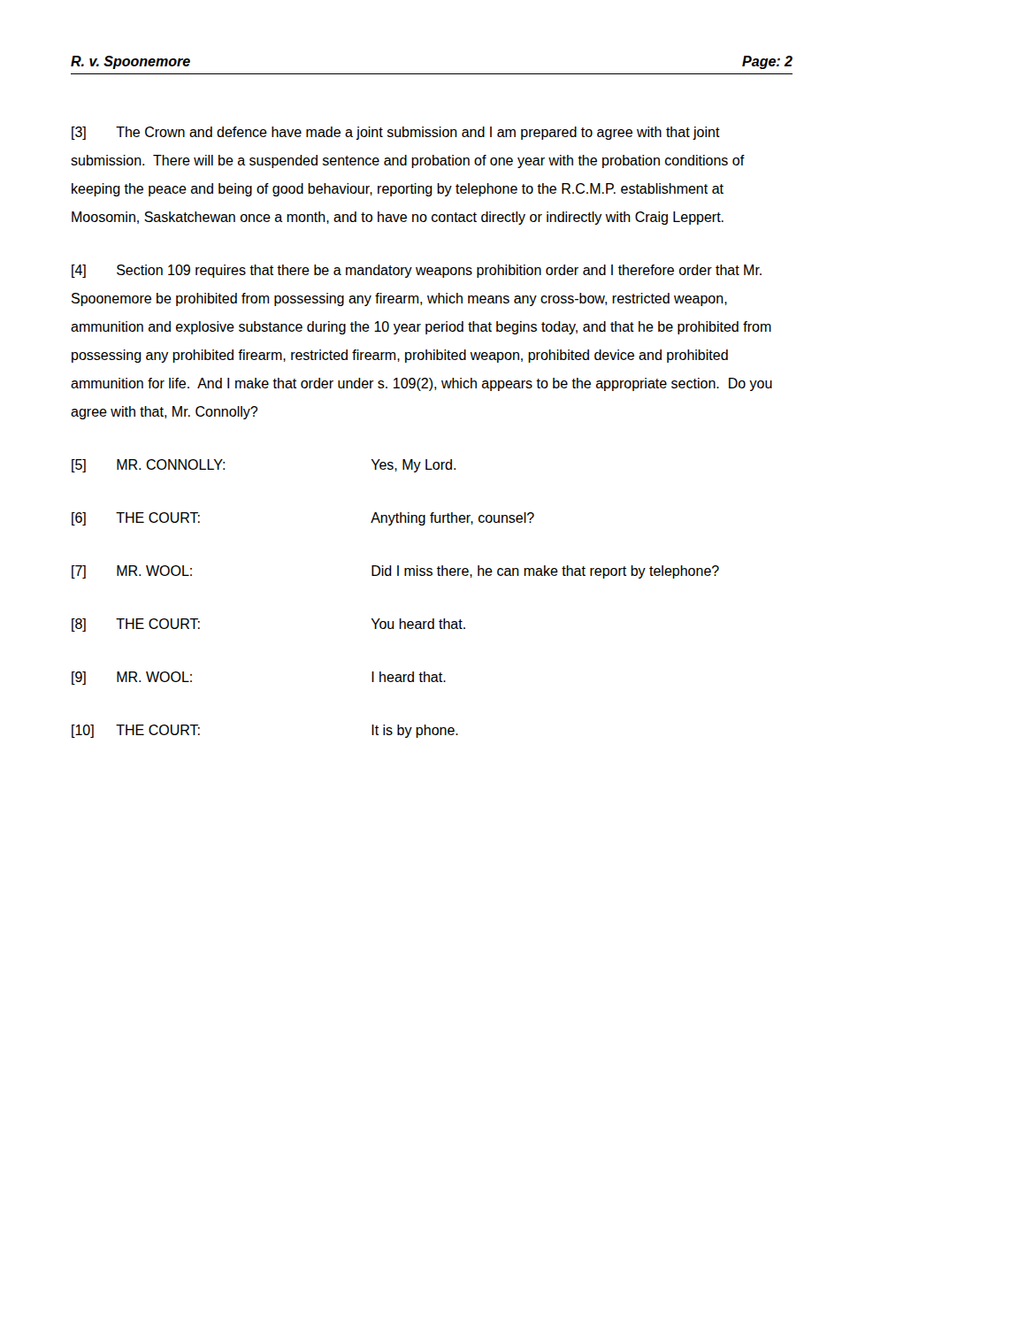R. v. Spoonemore
Page: 2
[3] The Crown and defence have made a joint submission and I am prepared to agree with that joint submission. There will be a suspended sentence and probation of one year with the probation conditions of keeping the peace and being of good behaviour, reporting by telephone to the R.C.M.P. establishment at Moosomin, Saskatchewan once a month, and to have no contact directly or indirectly with Craig Leppert.
[4] Section 109 requires that there be a mandatory weapons prohibition order and I therefore order that Mr. Spoonemore be prohibited from possessing any firearm, which means any cross-bow, restricted weapon, ammunition and explosive substance during the 10 year period that begins today, and that he be prohibited from possessing any prohibited firearm, restricted firearm, prohibited weapon, prohibited device and prohibited ammunition for life. And I make that order under s. 109(2), which appears to be the appropriate section. Do you agree with that, Mr. Connolly?
[5] MR. CONNOLLY: Yes, My Lord.
[6] THE COURT: Anything further, counsel?
[7] MR. WOOL: Did I miss there, he can make that report by telephone?
[8] THE COURT: You heard that.
[9] MR. WOOL: I heard that.
[10] THE COURT: It is by phone.